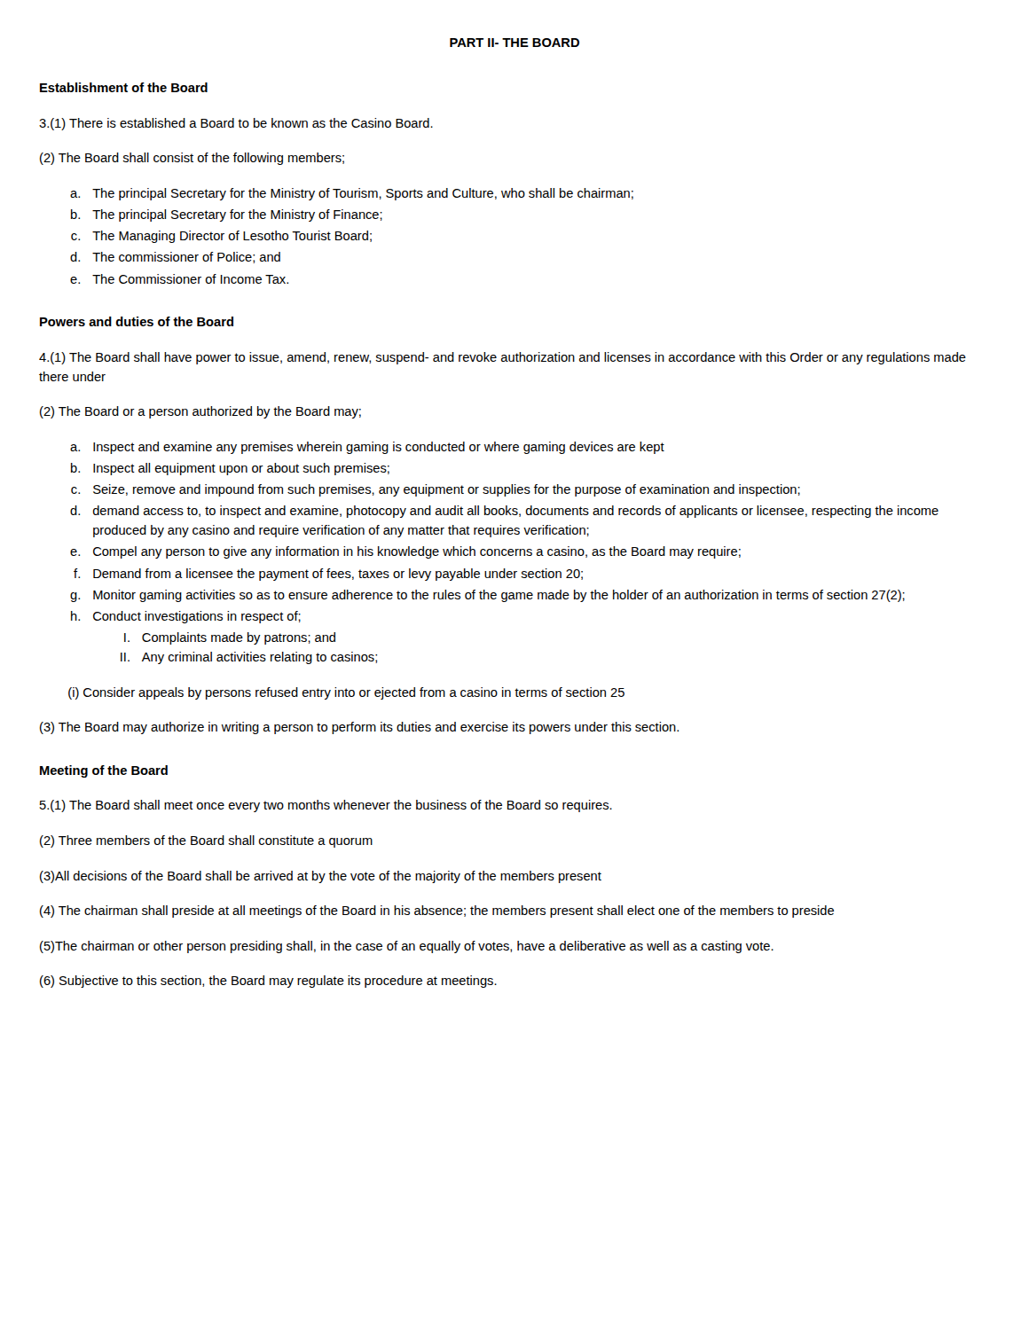PART II- THE BOARD
Establishment of the Board
3.(1) There is established a Board to be known as the Casino Board.
(2) The Board shall consist of the following members;
The principal Secretary for the Ministry of Tourism, Sports and Culture, who shall be chairman;
The principal Secretary for the Ministry of Finance;
The Managing Director of Lesotho Tourist Board;
The commissioner of Police; and
The Commissioner of Income Tax.
Powers and duties of the Board
4.(1) The Board shall have power to issue, amend, renew, suspend- and revoke authorization and licenses in accordance with this Order or any regulations made there under
(2) The Board or a person authorized by the Board may;
Inspect and examine any premises wherein gaming is conducted or where gaming devices are kept
Inspect all equipment upon or about such premises;
Seize, remove and impound from such premises, any equipment or supplies for the purpose of examination and inspection;
demand access to, to inspect and examine, photocopy and audit all books, documents and records of applicants or licensee, respecting the income produced by any casino and require verification of any matter that requires verification;
Compel any person to give any information in his knowledge which concerns a casino, as the Board may require;
Demand from a licensee the payment of fees, taxes or levy payable under section 20;
Monitor gaming activities so as to ensure adherence to the rules of the game made by the holder of an authorization in terms of section 27(2);
Conduct investigations in respect of;
Complaints made by patrons; and
Any criminal activities relating to casinos;
(i) Consider appeals by persons refused entry into or ejected from a casino in terms of section 25
(3) The Board may authorize in writing a person to perform its duties and exercise its powers under this section.
Meeting of the Board
5.(1) The Board shall meet once every two months whenever the business of the Board so requires.
(2) Three members of the Board shall constitute a quorum
(3)All decisions of the Board shall be arrived at by the vote of the majority of the members present
(4) The chairman shall preside at all meetings of the Board in his absence; the members present shall elect one of the members to preside
(5)The chairman or other person presiding shall, in the case of an equally of votes, have a deliberative as well as a casting vote.
(6) Subjective to this section, the Board may regulate its procedure at meetings.